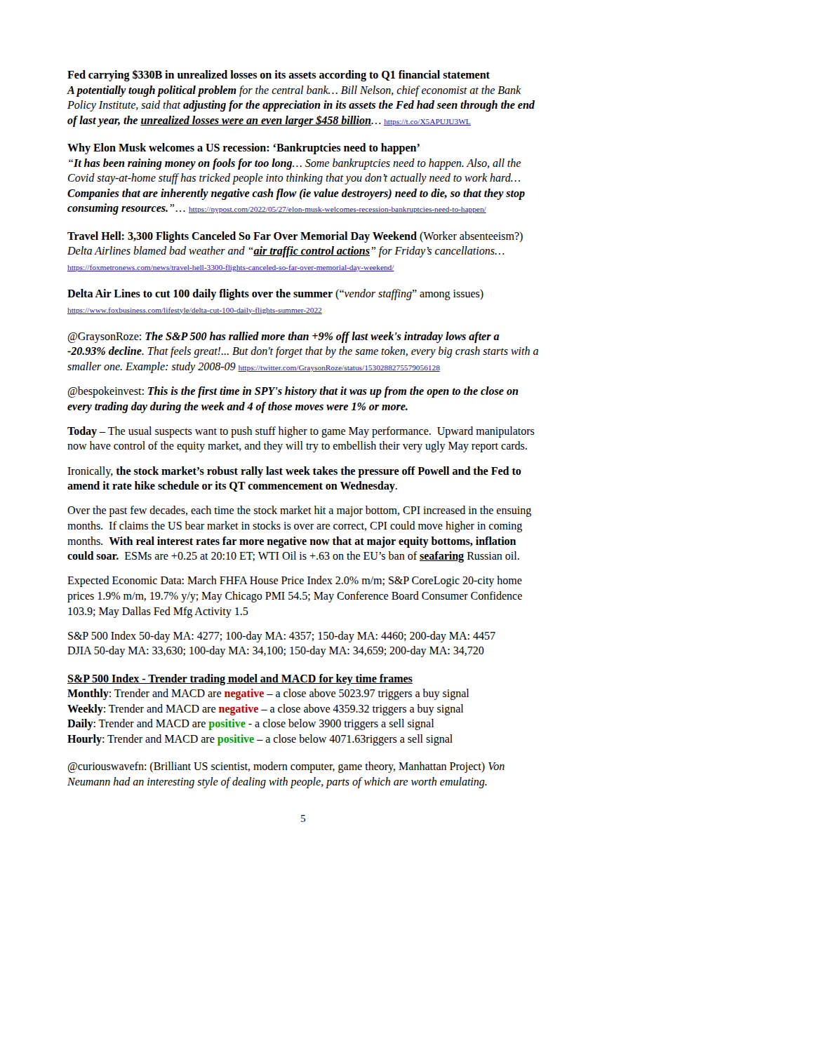Fed carrying $330B in unrealized losses on its assets according to Q1 financial statement
A potentially tough political problem for the central bank… Bill Nelson, chief economist at the Bank Policy Institute, said that adjusting for the appreciation in its assets the Fed had seen through the end of last year, the unrealized losses were an even larger $458 billion… https://t.co/X5APUJU3WL
Why Elon Musk welcomes a US recession: ‘Bankruptcies need to happen’
“It has been raining money on fools for too long… Some bankruptcies need to happen. Also, all the Covid stay-at-home stuff has tricked people into thinking that you don’t actually need to work hard… Companies that are inherently negative cash flow (ie value destroyers) need to die, so that they stop consuming resources.”… https://nypost.com/2022/05/27/elon-musk-welcomes-recession-bankruptcies-need-to-happen/
Travel Hell: 3,300 Flights Canceled So Far Over Memorial Day Weekend (Worker absenteeism?)
Delta Airlines blamed bad weather and “air traffic control actions” for Friday’s cancellations…
https://foxmetronews.com/news/travel-hell-3300-flights-canceled-so-far-over-memorial-day-weekend/
Delta Air Lines to cut 100 daily flights over the summer (“vendor staffing” among issues)
https://www.foxbusiness.com/lifestyle/delta-cut-100-daily-flights-summer-2022
@GraysonRoze: The S&P 500 has rallied more than +9% off last week's intraday lows after a -20.93% decline. That feels great!... But don't forget that by the same token, every big crash starts with a smaller one. Example: study 2008-09 https://twitter.com/GraysonRoze/status/1530288275579056128
@bespokeinvest: This is the first time in SPY's history that it was up from the open to the close on every trading day during the week and 4 of those moves were 1% or more.
Today – The usual suspects want to push stuff higher to game May performance. Upward manipulators now have control of the equity market, and they will try to embellish their very ugly May report cards.
Ironically, the stock market’s robust rally last week takes the pressure off Powell and the Fed to amend it rate hike schedule or its QT commencement on Wednesday.
Over the past few decades, each time the stock market hit a major bottom, CPI increased in the ensuing months. If claims the US bear market in stocks is over are correct, CPI could move higher in coming months. With real interest rates far more negative now that at major equity bottoms, inflation could soar. ESMs are +0.25 at 20:10 ET; WTI Oil is +.63 on the EU’s ban of seafaring Russian oil.
Expected Economic Data: March FHFA House Price Index 2.0% m/m; S&P CoreLogic 20-city home prices 1.9% m/m, 19.7% y/y; May Chicago PMI 54.5; May Conference Board Consumer Confidence 103.9; May Dallas Fed Mfg Activity 1.5
S&P 500 Index 50-day MA: 4277; 100-day MA: 4357; 150-day MA: 4460; 200-day MA: 4457
DJIA 50-day MA: 33,630; 100-day MA: 34,100; 150-day MA: 34,659; 200-day MA: 34,720
S&P 500 Index - Trender trading model and MACD for key time frames
Monthly: Trender and MACD are negative – a close above 5023.97 triggers a buy signal
Weekly: Trender and MACD are negative – a close above 4359.32 triggers a buy signal
Daily: Trender and MACD are positive - a close below 3900 triggers a sell signal
Hourly: Trender and MACD are positive – a close below 4071.63riggers a sell signal
@curiouswavefn: (Brilliant US scientist, modern computer, game theory, Manhattan Project) Von Neumann had an interesting style of dealing with people, parts of which are worth emulating.
5